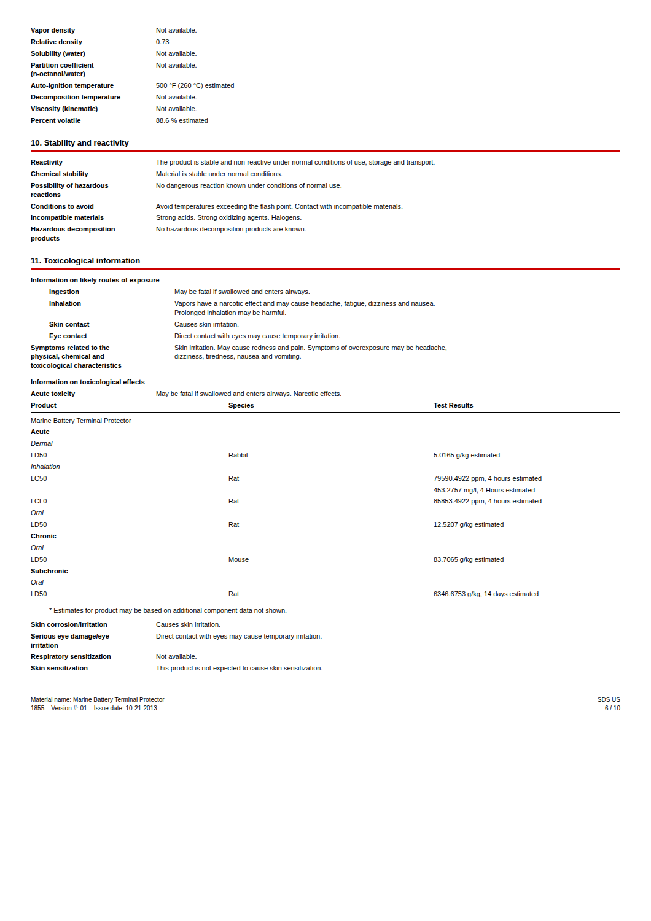| Vapor density | Not available. |
| Relative density | 0.73 |
| Solubility (water) | Not available. |
| Partition coefficient (n-octanol/water) | Not available. |
| Auto-ignition temperature | 500 °F (260 °C) estimated |
| Decomposition temperature | Not available. |
| Viscosity (kinematic) | Not available. |
| Percent volatile | 88.6 % estimated |
10. Stability and reactivity
| Reactivity | The product is stable and non-reactive under normal conditions of use, storage and transport. |
| Chemical stability | Material is stable under normal conditions. |
| Possibility of hazardous reactions | No dangerous reaction known under conditions of normal use. |
| Conditions to avoid | Avoid temperatures exceeding the flash point. Contact with incompatible materials. |
| Incompatible materials | Strong acids. Strong oxidizing agents. Halogens. |
| Hazardous decomposition products | No hazardous decomposition products are known. |
11. Toxicological information
Information on likely routes of exposure
| Ingestion | May be fatal if swallowed and enters airways. |
| Inhalation | Vapors have a narcotic effect and may cause headache, fatigue, dizziness and nausea. Prolonged inhalation may be harmful. |
| Skin contact | Causes skin irritation. |
| Eye contact | Direct contact with eyes may cause temporary irritation. |
| Symptoms related to the physical, chemical and toxicological characteristics | Skin irritation. May cause redness and pain. Symptoms of overexposure may be headache, dizziness, tiredness, nausea and vomiting. |
Information on toxicological effects
| Acute toxicity | May be fatal if swallowed and enters airways. Narcotic effects. |
| Product | Species | Test Results |
| Marine Battery Terminal Protector |
| Acute | | |
| Dermal | | |
| LD50 | Rabbit | 5.0165 g/kg estimated |
| Inhalation | | |
| LC50 | Rat | 79590.4922 ppm, 4 hours estimated |
| | | 453.2757 mg/l, 4 Hours estimated |
| LCL0 | Rat | 85853.4922 ppm, 4 hours estimated |
| Oral | | |
| LD50 | Rat | 12.5207 g/kg estimated |
| Chronic | | |
| Oral | | |
| LD50 | Mouse | 83.7065 g/kg estimated |
| Subchronic | | |
| Oral | | |
| LD50 | Rat | 6346.6753 g/kg, 14 days estimated |
* Estimates for product may be based on additional component data not shown.
| Skin corrosion/irritation | Causes skin irritation. |
| Serious eye damage/eye irritation | Direct contact with eyes may cause temporary irritation. |
| Respiratory sensitization | Not available. |
| Skin sensitization | This product is not expected to cause skin sensitization. |
| Material name: Marine Battery Terminal Protector | SDS US |
| 1855 Version #: 01 Issue date: 10-21-2013 | 6 / 10 |